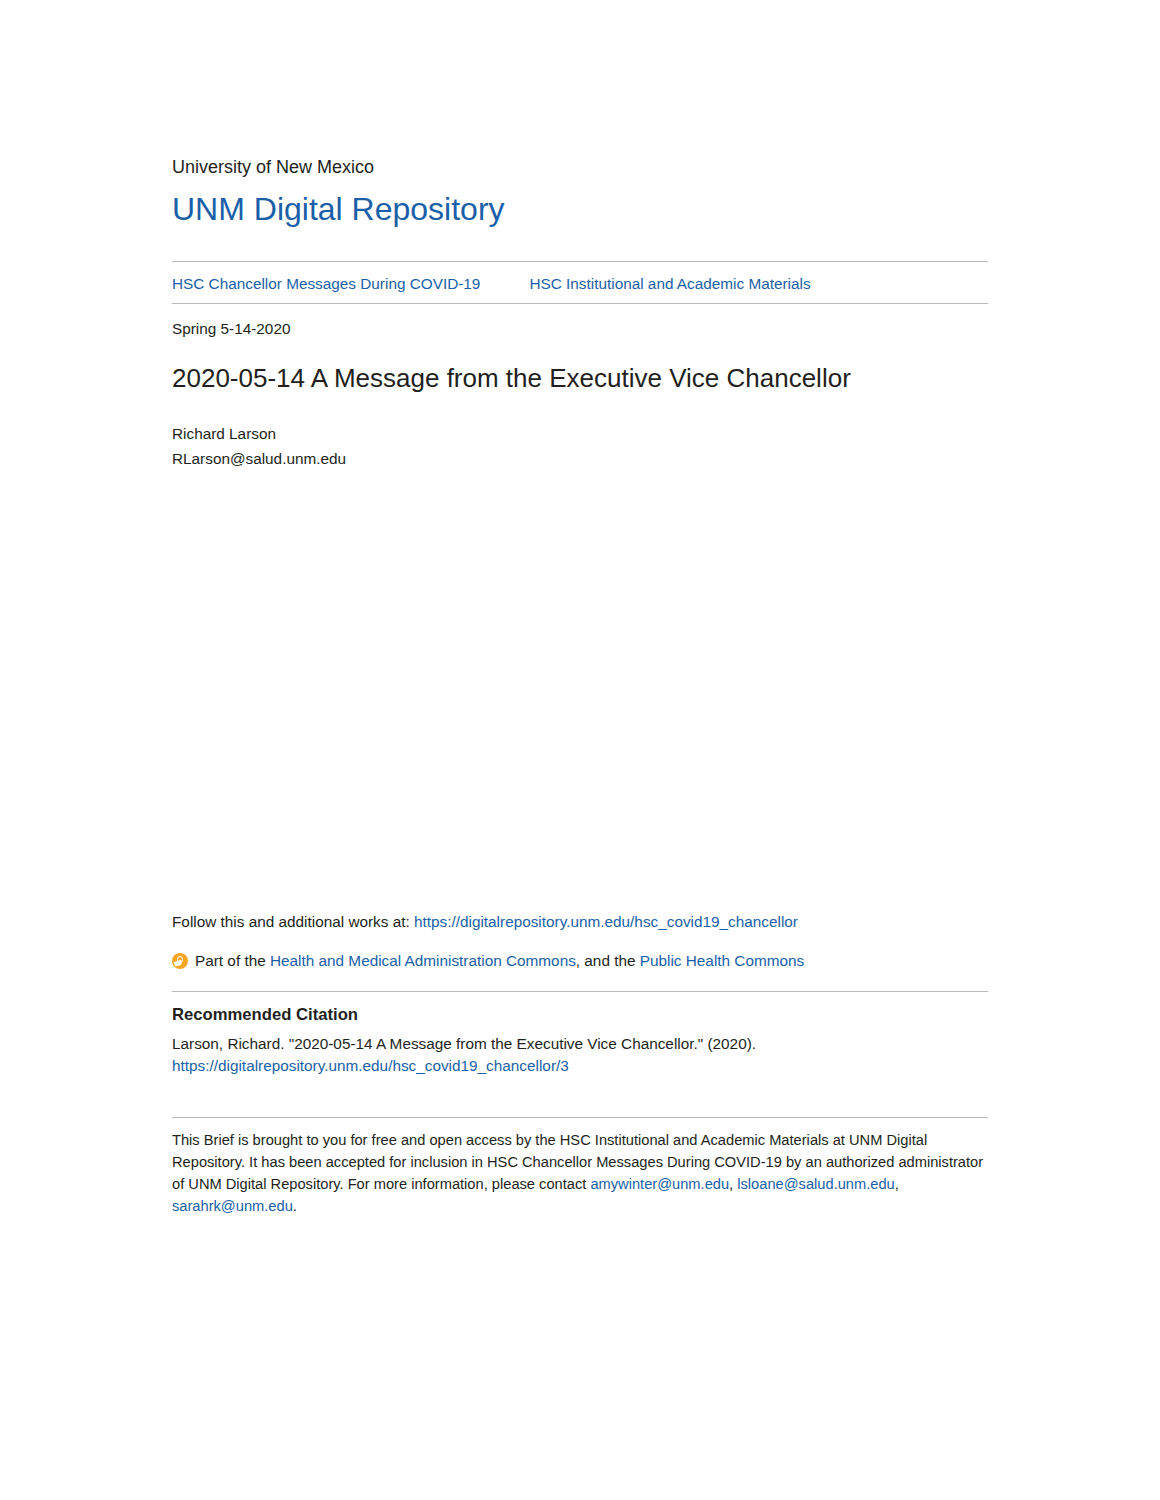University of New Mexico
UNM Digital Repository
HSC Chancellor Messages During COVID-19 HSC Institutional and Academic Materials
Spring 5-14-2020
2020-05-14 A Message from the Executive Vice Chancellor
Richard Larson RLarson@salud.unm.edu
Follow this and additional works at: https://digitalrepository.unm.edu/hsc_covid19_chancellor
Part of the Health and Medical Administration Commons, and the Public Health Commons
Recommended Citation
Larson, Richard. "2020-05-14 A Message from the Executive Vice Chancellor." (2020). https://digitalrepository.unm.edu/hsc_covid19_chancellor/3
This Brief is brought to you for free and open access by the HSC Institutional and Academic Materials at UNM Digital Repository. It has been accepted for inclusion in HSC Chancellor Messages During COVID-19 by an authorized administrator of UNM Digital Repository. For more information, please contact amywinter@unm.edu, lsloane@salud.unm.edu, sarahrk@unm.edu.